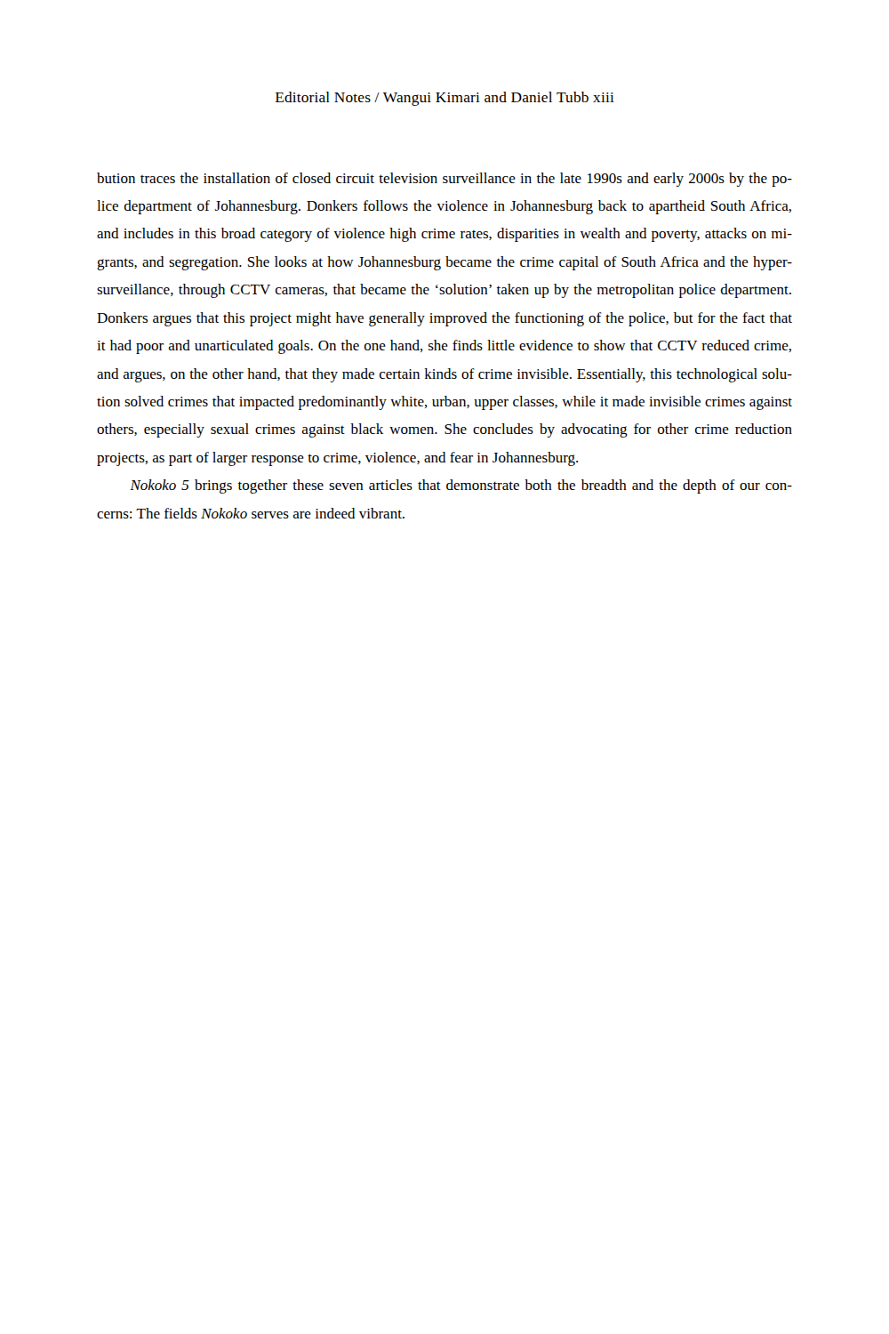Editorial Notes / Wangui Kimari and Daniel Tubb xiii
bution traces the installation of closed circuit television surveillance in the late 1990s and early 2000s by the police department of Johannesburg. Donkers follows the violence in Johannesburg back to apartheid South Africa, and includes in this broad category of violence high crime rates, disparities in wealth and poverty, attacks on migrants, and segregation. She looks at how Johannesburg became the crime capital of South Africa and the hyper-surveillance, through CCTV cameras, that became the ‘solution’ taken up by the metropolitan police department. Donkers argues that this project might have generally improved the functioning of the police, but for the fact that it had poor and unarticulated goals. On the one hand, she finds little evidence to show that CCTV reduced crime, and argues, on the other hand, that they made certain kinds of crime invisible. Essentially, this technological solution solved crimes that impacted predominantly white, urban, upper classes, while it made invisible crimes against others, especially sexual crimes against black women. She concludes by advocating for other crime reduction projects, as part of larger response to crime, violence, and fear in Johannesburg.
Nokoko 5 brings together these seven articles that demonstrate both the breadth and the depth of our concerns: The fields Nokoko serves are indeed vibrant.